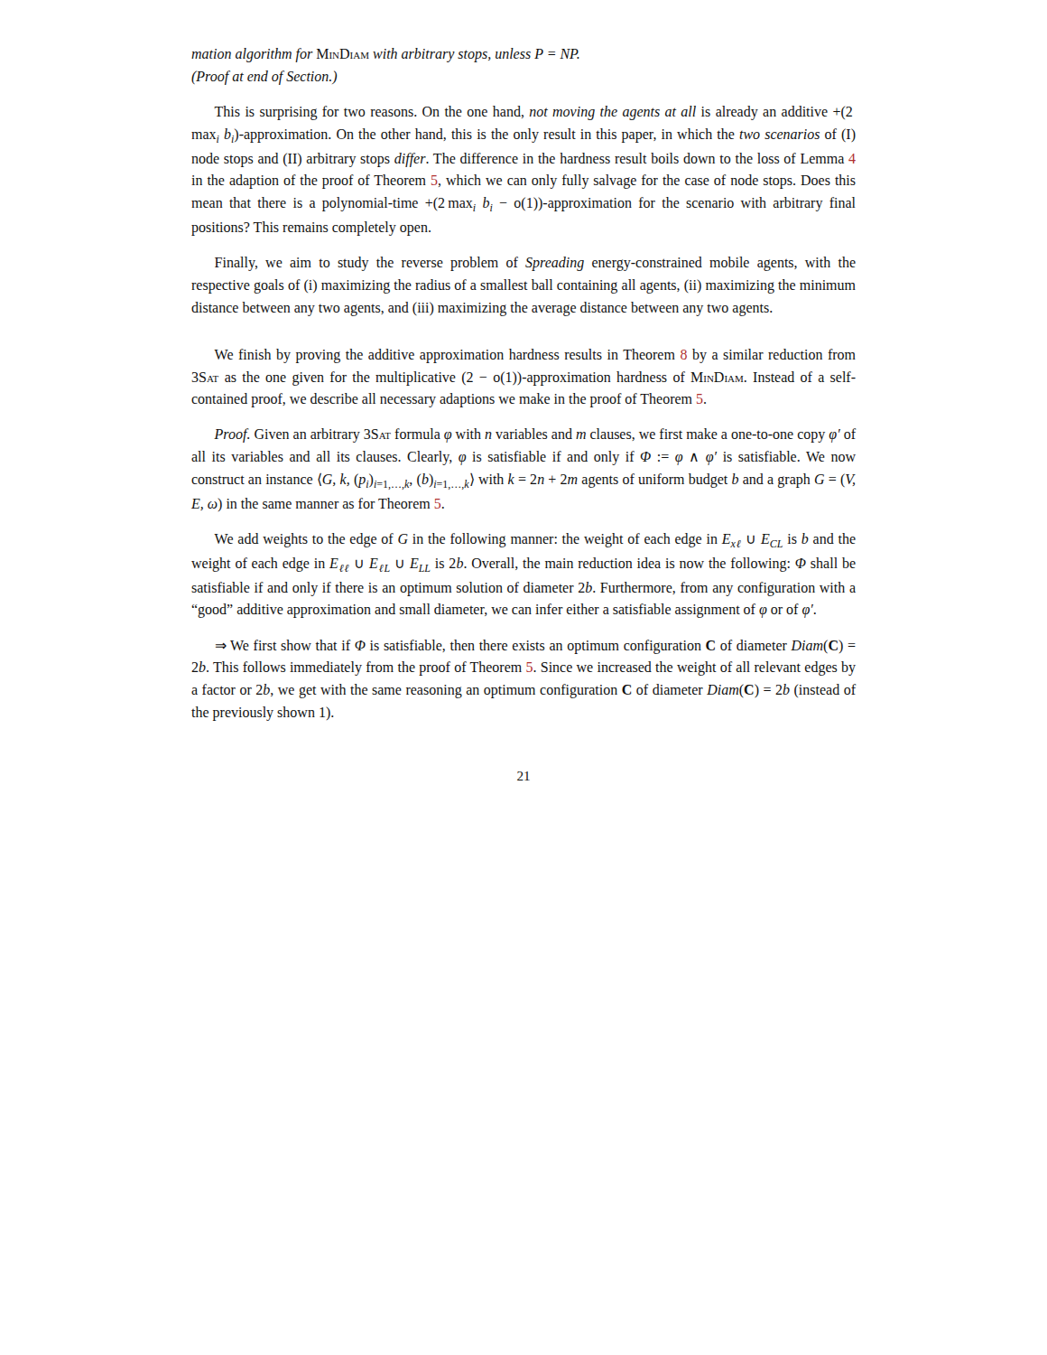mation algorithm for MinDiam with arbitrary stops, unless P = NP.
(Proof at end of Section.)
This is surprising for two reasons. On the one hand, not moving the agents at all is already an additive +(2 maxi bi)-approximation. On the other hand, this is the only result in this paper, in which the two scenarios of (I) node stops and (II) arbitrary stops differ. The difference in the hardness result boils down to the loss of Lemma 4 in the adaption of the proof of Theorem 5, which we can only fully salvage for the case of node stops. Does this mean that there is a polynomial-time +(2 maxi bi − o(1))-approximation for the scenario with arbitrary final positions? This remains completely open.
Finally, we aim to study the reverse problem of Spreading energy-constrained mobile agents, with the respective goals of (i) maximizing the radius of a smallest ball containing all agents, (ii) maximizing the minimum distance between any two agents, and (iii) maximizing the average distance between any two agents.
We finish by proving the additive approximation hardness results in Theorem 8 by a similar reduction from 3Sat as the one given for the multiplicative (2 − o(1))-approximation hardness of MinDiam. Instead of a self-contained proof, we describe all necessary adaptions we make in the proof of Theorem 5.
Proof. Given an arbitrary 3Sat formula φ with n variables and m clauses, we first make a one-to-one copy φ′ of all its variables and all its clauses. Clearly, φ is satisfiable if and only if Φ := φ ∧ φ′ is satisfiable. We now construct an instance ⟨G, k, (pi)i=1,…,k, (b)i=1,…,k⟩ with k = 2n + 2m agents of uniform budget b and a graph G = (V, E, ω) in the same manner as for Theorem 5.
We add weights to the edge of G in the following manner: the weight of each edge in Exℓ ∪ ECL is b and the weight of each edge in Eℓℓ ∪ EℓL ∪ ELL is 2b. Overall, the main reduction idea is now the following: Φ shall be satisfiable if and only if there is an optimum solution of diameter 2b. Furthermore, from any configuration with a “good” additive approximation and small diameter, we can infer either a satisfiable assignment of φ or of φ′.
⇒ We first show that if Φ is satisfiable, then there exists an optimum configuration C of diameter Diam(C) = 2b. This follows immediately from the proof of Theorem 5. Since we increased the weight of all relevant edges by a factor or 2b, we get with the same reasoning an optimum configuration C of diameter Diam(C) = 2b (instead of the previously shown 1).
21